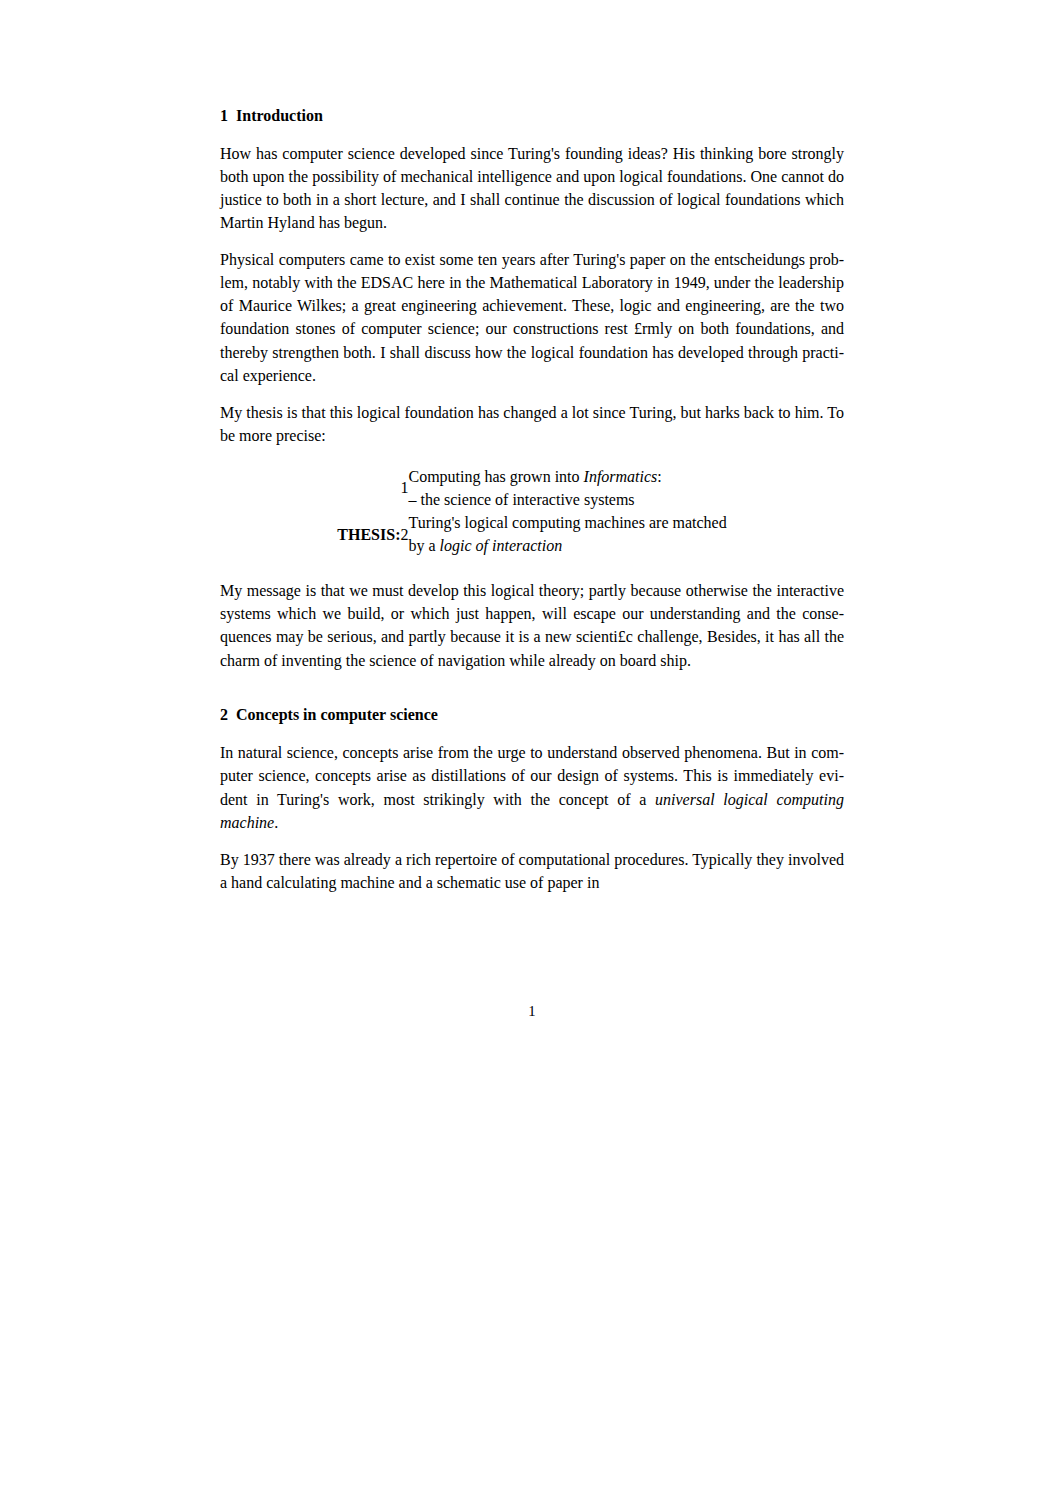1 Introduction
How has computer science developed since Turing's founding ideas? His thinking bore strongly both upon the possibility of mechanical intelligence and upon logical foundations. One cannot do justice to both in a short lecture, and I shall continue the discussion of logical foundations which Martin Hyland has begun.
Physical computers came to exist some ten years after Turing's paper on the entscheidungs problem, notably with the EDSAC here in the Mathematical Laboratory in 1949, under the leadership of Maurice Wilkes; a great engineering achievement. These, logic and engineering, are the two foundation stones of computer science; our constructions rest £rmly on both foundations, and thereby strengthen both. I shall discuss how the logical foundation has developed through practical experience.
My thesis is that this logical foundation has changed a lot since Turing, but harks back to him. To be more precise:
| | 1 | Computing has grown into Informatics : – the science of interactive systems |
| THESIS: | 2 | Turing's logical computing machines are matched by a logic of interaction |
My message is that we must develop this logical theory; partly because otherwise the interactive systems which we build, or which just happen, will escape our understanding and the consequences may be serious, and partly because it is a new scienti£c challenge, Besides, it has all the charm of inventing the science of navigation while already on board ship.
2 Concepts in computer science
In natural science, concepts arise from the urge to understand observed phenomena. But in computer science, concepts arise as distillations of our design of systems. This is immediately evident in Turing's work, most strikingly with the concept of a universal logical computing machine.
By 1937 there was already a rich repertoire of computational procedures. Typically they involved a hand calculating machine and a schematic use of paper in
1